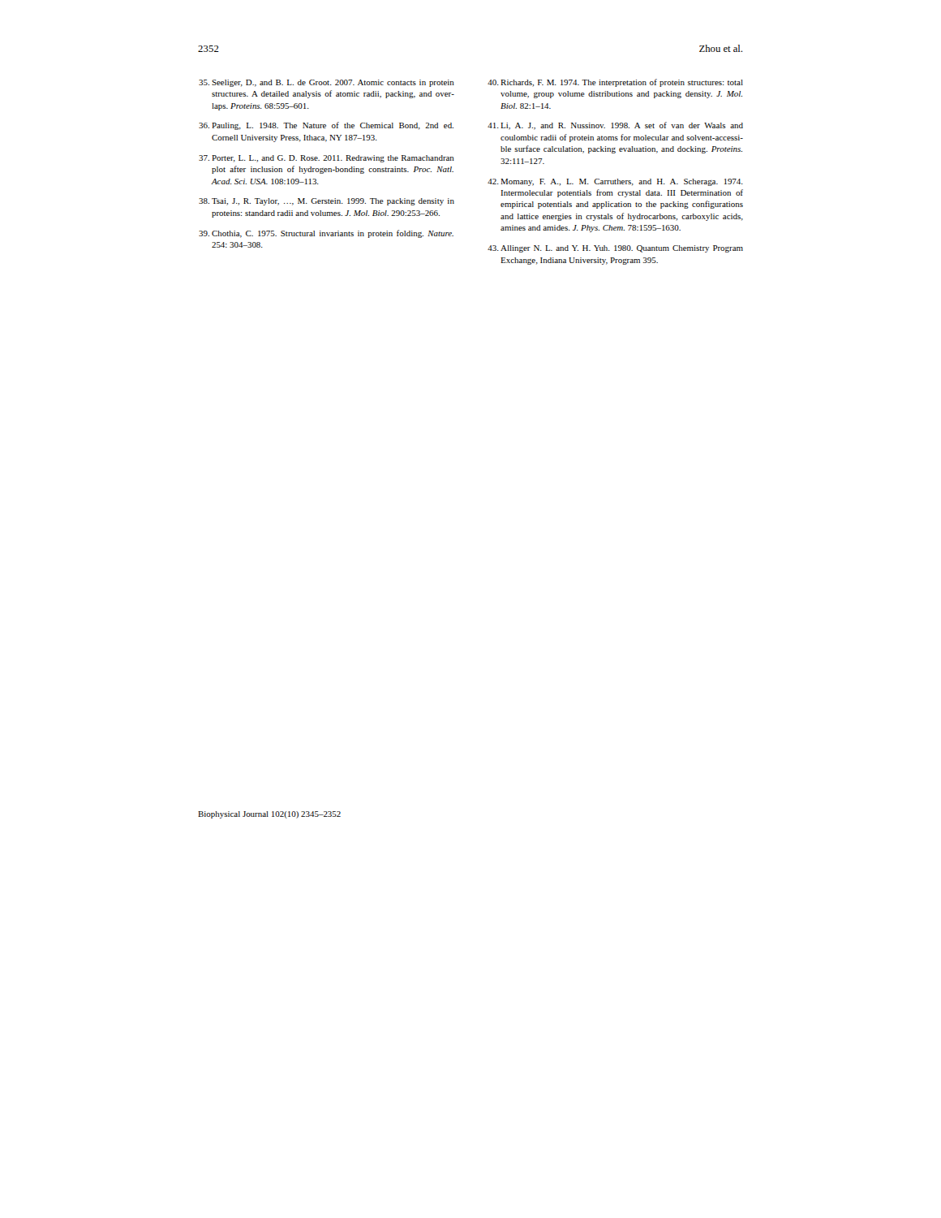2352 Zhou et al.
35 Seeliger, D., and B. L. de Groot. 2007. Atomic contacts in protein structures. A detailed analysis of atomic radii, packing, and overlaps. Proteins. 68:595–601.
36 Pauling, L. 1948. The Nature of the Chemical Bond, 2nd ed. Cornell University Press, Ithaca, NY 187–193.
37 Porter, L. L., and G. D. Rose. 2011. Redrawing the Ramachandran plot after inclusion of hydrogen-bonding constraints. Proc. Natl. Acad. Sci. USA. 108:109–113.
38 Tsai, J., R. Taylor, …, M. Gerstein. 1999. The packing density in proteins: standard radii and volumes. J. Mol. Biol. 290:253–266.
39 Chothia, C. 1975. Structural invariants in protein folding. Nature. 254: 304–308.
40 Richards, F. M. 1974. The interpretation of protein structures: total volume, group volume distributions and packing density. J. Mol. Biol. 82:1–14.
41 Li, A. J., and R. Nussinov. 1998. A set of van der Waals and coulombic radii of protein atoms for molecular and solvent-accessible surface calculation, packing evaluation, and docking. Proteins. 32:111–127.
42 Momany, F. A., L. M. Carruthers, and H. A. Scheraga. 1974. Intermolecular potentials from crystal data. III Determination of empirical potentials and application to the packing configurations and lattice energies in crystals of hydrocarbons, carboxylic acids, amines and amides. J. Phys. Chem. 78:1595–1630.
43 Allinger N. L. and Y. H. Yuh. 1980. Quantum Chemistry Program Exchange, Indiana University, Program 395.
Biophysical Journal 102(10) 2345–2352